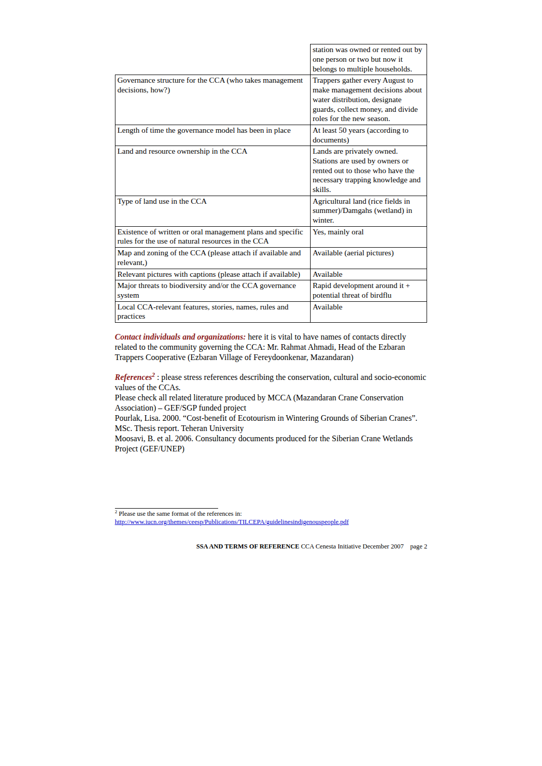| | station was owned or rented out by one person or two but now it belongs to multiple households. |
| Governance structure for the CCA (who takes management decisions, how?) | Trappers gather every August to make management decisions about water distribution, designate guards, collect money, and divide roles for the new season. |
| Length of time the governance model has been in place | At least 50 years (according to documents) |
| Land and resource ownership in the CCA | Lands are privately owned. Stations are used by owners or rented out to those who have the necessary trapping knowledge and skills. |
| Type of land use in the CCA | Agricultural land (rice fields in summer)/Damgahs (wetland) in winter. |
| Existence of written or oral management plans and specific rules for the use of natural resources in the CCA | Yes, mainly oral |
| Map and zoning of the CCA (please attach if available and relevant,) | Available (aerial pictures) |
| Relevant pictures with captions (please attach if available) | Available |
| Major threats to biodiversity and/or the CCA governance system | Rapid development around it + potential threat of birdflu |
| Local CCA-relevant features, stories, names, rules and practices | Available |
Contact individuals and organizations: here it is vital to have names of contacts directly related to the community governing the CCA: Mr. Rahmat Ahmadi, Head of the Ezbaran Trappers Cooperative (Ezbaran Village of Fereydoonkenar, Mazandaran)
References2 : please stress references describing the conservation, cultural and socio-economic values of the CCAs.
Please check all related literature produced by MCCA (Mazandaran Crane Conservation Association) – GEF/SGP funded project
Pourlak, Lisa. 2000. “Cost-benefit of Ecotourism in Wintering Grounds of Siberian Cranes”. MSc. Thesis report. Teheran University
Moosavi, B. et al. 2006. Consultancy documents produced for the Siberian Crane Wetlands Project (GEF/UNEP)
2 Please use the same format of the references in:
http://www.iucn.org/themes/ceesp/Publications/TILCEPA/guidelinesindigenouspeople.pdf
SSA AND TERMS OF REFERENCE CCA Cenesta Initiative December 2007 page 2